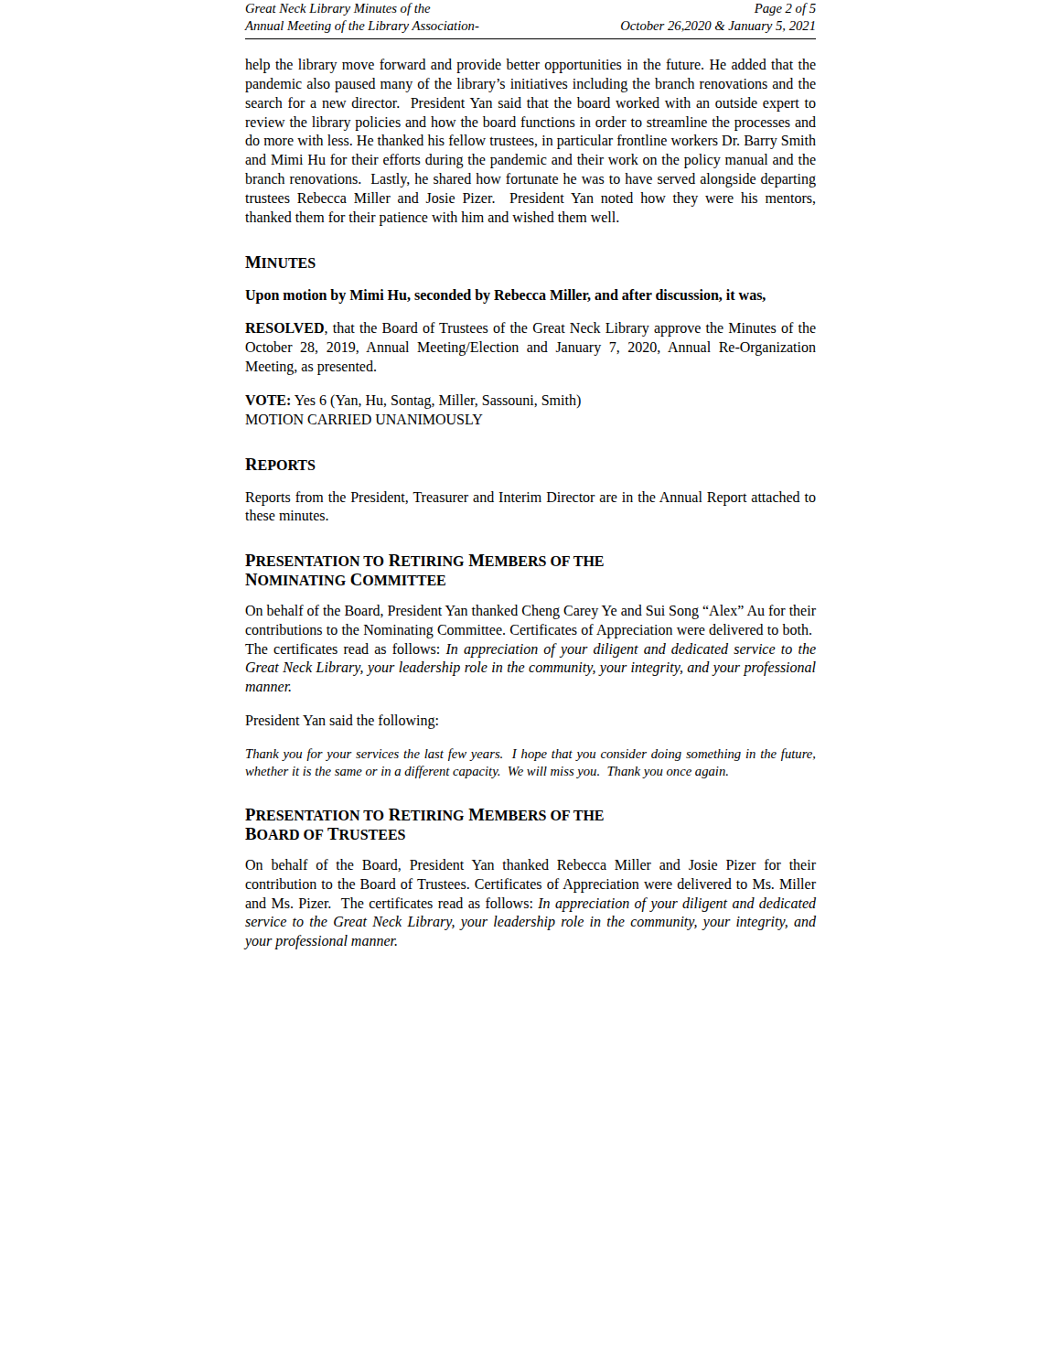Great Neck Library Minutes of the
Annual Meeting of the Library Association-
Page 2 of 5
October 26,2020 & January 5, 2021
help the library move forward and provide better opportunities in the future. He added that the pandemic also paused many of the library’s initiatives including the branch renovations and the search for a new director. President Yan said that the board worked with an outside expert to review the library policies and how the board functions in order to streamline the processes and do more with less. He thanked his fellow trustees, in particular frontline workers Dr. Barry Smith and Mimi Hu for their efforts during the pandemic and their work on the policy manual and the branch renovations. Lastly, he shared how fortunate he was to have served alongside departing trustees Rebecca Miller and Josie Pizer. President Yan noted how they were his mentors, thanked them for their patience with him and wished them well.
MINUTES
Upon motion by Mimi Hu, seconded by Rebecca Miller, and after discussion, it was,
RESOLVED, that the Board of Trustees of the Great Neck Library approve the Minutes of the October 28, 2019, Annual Meeting/Election and January 7, 2020, Annual Re-Organization Meeting, as presented.
VOTE: Yes 6 (Yan, Hu, Sontag, Miller, Sassouni, Smith)
MOTION CARRIED UNANIMOUSLY
REPORTS
Reports from the President, Treasurer and Interim Director are in the Annual Report attached to these minutes.
PRESENTATION TO RETIRING MEMBERS OF THE
NOMINATING COMMITTEE
On behalf of the Board, President Yan thanked Cheng Carey Ye and Sui Song “Alex” Au for their contributions to the Nominating Committee. Certificates of Appreciation were delivered to both. The certificates read as follows: In appreciation of your diligent and dedicated service to the Great Neck Library, your leadership role in the community, your integrity, and your professional manner.
President Yan said the following:
Thank you for your services the last few years. I hope that you consider doing something in the future, whether it is the same or in a different capacity. We will miss you. Thank you once again.
PRESENTATION TO RETIRING MEMBERS OF THE
BOARD OF TRUSTEES
On behalf of the Board, President Yan thanked Rebecca Miller and Josie Pizer for their contribution to the Board of Trustees. Certificates of Appreciation were delivered to Ms. Miller and Ms. Pizer. The certificates read as follows: In appreciation of your diligent and dedicated service to the Great Neck Library, your leadership role in the community, your integrity, and your professional manner.